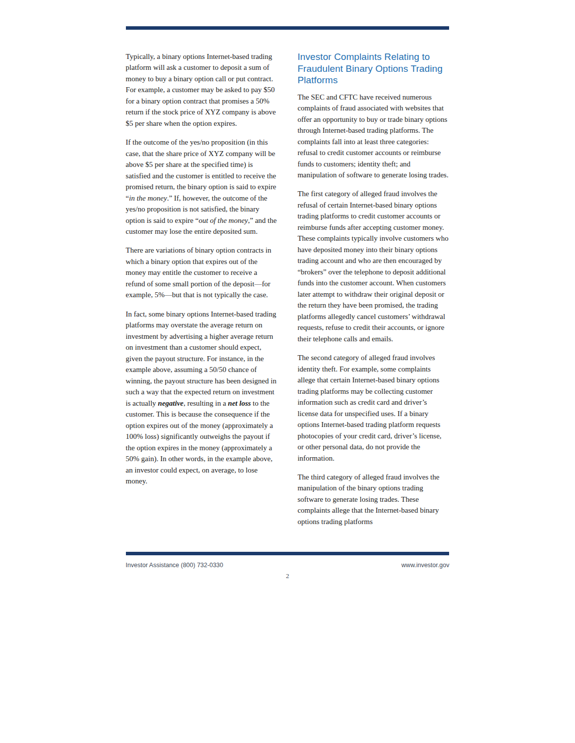Typically, a binary options Internet-based trading platform will ask a customer to deposit a sum of money to buy a binary option call or put contract. For example, a customer may be asked to pay $50 for a binary option contract that promises a 50% return if the stock price of XYZ company is above $5 per share when the option expires.
If the outcome of the yes/no proposition (in this case, that the share price of XYZ company will be above $5 per share at the specified time) is satisfied and the customer is entitled to receive the promised return, the binary option is said to expire “in the money.” If, however, the outcome of the yes/no proposition is not satisfied, the binary option is said to expire “out of the money,” and the customer may lose the entire deposited sum.
There are variations of binary option contracts in which a binary option that expires out of the money may entitle the customer to receive a refund of some small portion of the deposit—for example, 5%—but that is not typically the case.
In fact, some binary options Internet-based trading platforms may overstate the average return on investment by advertising a higher average return on investment than a customer should expect, given the payout structure. For instance, in the example above, assuming a 50/50 chance of winning, the payout structure has been designed in such a way that the expected return on investment is actually negative, resulting in a net loss to the customer. This is because the consequence if the option expires out of the money (approximately a 100% loss) significantly outweighs the payout if the option expires in the money (approximately a 50% gain). In other words, in the example above, an investor could expect, on average, to lose money.
Investor Complaints Relating to Fraudulent Binary Options Trading Platforms
The SEC and CFTC have received numerous complaints of fraud associated with websites that offer an opportunity to buy or trade binary options through Internet-based trading platforms. The complaints fall into at least three categories: refusal to credit customer accounts or reimburse funds to customers; identity theft; and manipulation of software to generate losing trades.
The first category of alleged fraud involves the refusal of certain Internet-based binary options trading platforms to credit customer accounts or reimburse funds after accepting customer money. These complaints typically involve customers who have deposited money into their binary options trading account and who are then encouraged by “brokers” over the telephone to deposit additional funds into the customer account. When customers later attempt to withdraw their original deposit or the return they have been promised, the trading platforms allegedly cancel customers’ withdrawal requests, refuse to credit their accounts, or ignore their telephone calls and emails.
The second category of alleged fraud involves identity theft. For example, some complaints allege that certain Internet-based binary options trading platforms may be collecting customer information such as credit card and driver’s license data for unspecified uses. If a binary options Internet-based trading platform requests photocopies of your credit card, driver’s license, or other personal data, do not provide the information.
The third category of alleged fraud involves the manipulation of the binary options trading software to generate losing trades. These complaints allege that the Internet-based binary options trading platforms
Investor Assistance (800) 732-0330 www.investor.gov
2